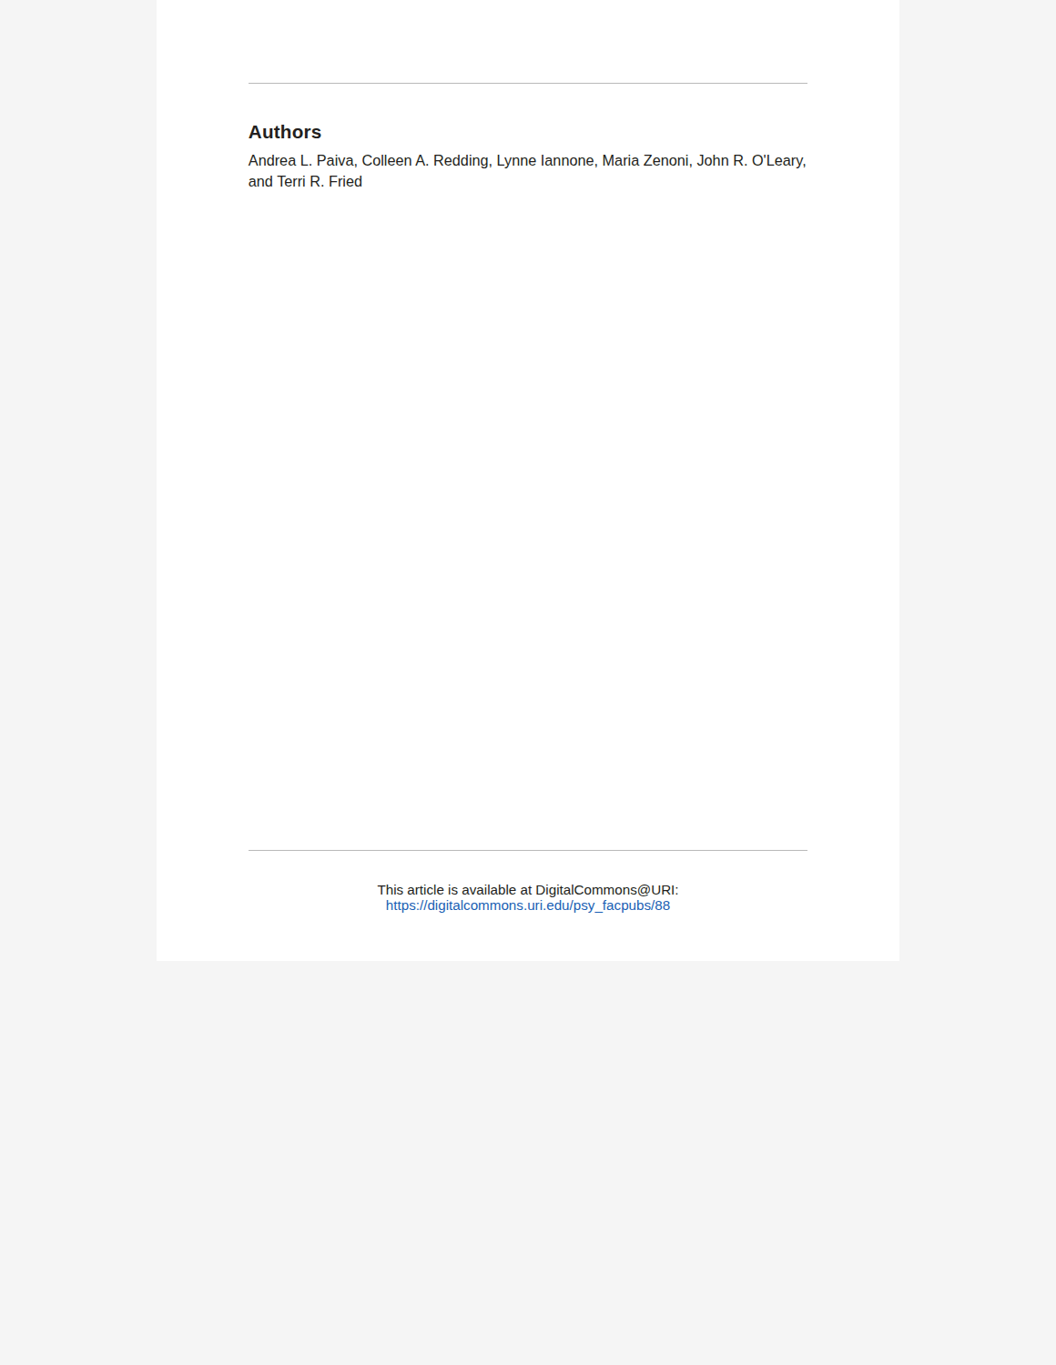Authors
Andrea L. Paiva, Colleen A. Redding, Lynne Iannone, Maria Zenoni, John R. O'Leary, and Terri R. Fried
This article is available at DigitalCommons@URI: https://digitalcommons.uri.edu/psy_facpubs/88